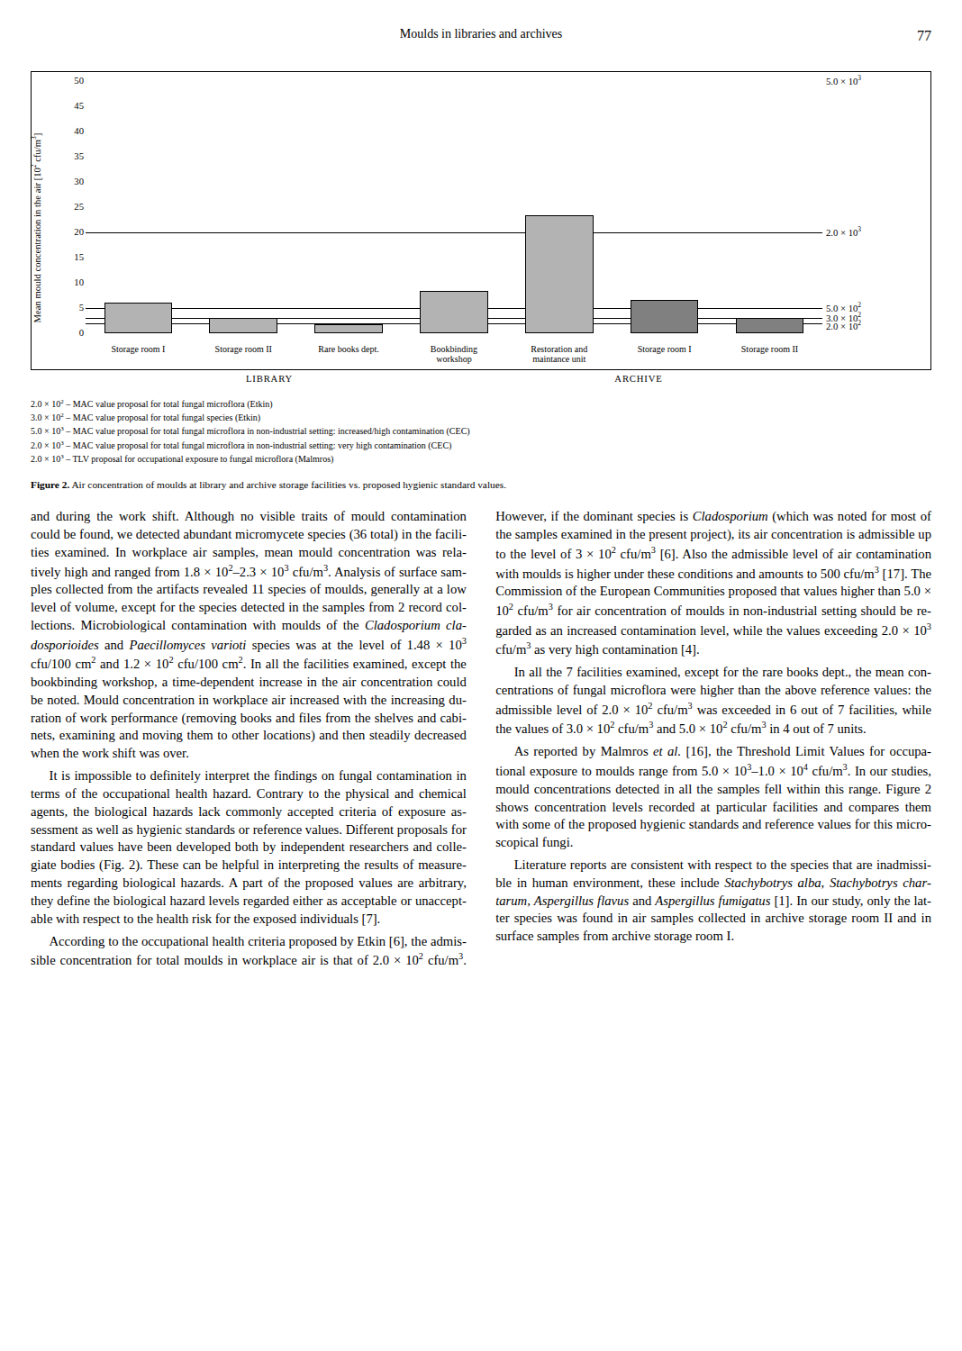Moulds in libraries and archives 77
Mean mould concentration in the air [102 cfu/m3]
50 45 40 35 30 25 20 15 10 5 0
5.0 × 103 2.0 × 103 5.0 × 102 3.0 × 102 2.0 × 102
Storage room I
Storage room II
Rare books dept.
Bookbinding
workshop
Restoration and
maintance unit
Storage room I
Storage room II
LIBRARY
ARCHIVE
2.0 × 102 – MAC value proposal for total fungal microflora (Etkin)
3.0 × 102 – MAC value proposal for total fungal species (Etkin)
5.0 × 103 – MAC value proposal for total fungal microflora in non-industrial setting: increased/high contamination (CEC)
2.0 × 103 – MAC value proposal for total fungal microflora in non-industrial setting: very high contamination (CEC)
2.0 × 103 – TLV proposal for occupational exposure to fungal microflora (Malmros)
Figure 2. Air concentration of moulds at library and archive storage facilities vs. proposed hygienic standard values.
and during the work shift. Although no visible traits of mould contamination could be found, we detected abundant micromycete species (36 total) in the facilities examined. In workplace air samples, mean mould concentration was relatively high and ranged from 1.8 × 102–2.3 × 103 cfu/m3. Analysis of surface samples collected from the artifacts revealed 11 species of moulds, generally at a low level of volume, except for the species detected in the samples from 2 record collections. Microbiological contamination with moulds of the Cladosporium cladosporioides and Paecillomyces varioti species was at the level of 1.48 × 103 cfu/100 cm2 and 1.2 × 102 cfu/100 cm2. In all the facilities examined, except the bookbinding workshop, a time-dependent increase in the air concentration could be noted. Mould concentration in workplace air increased with the increasing duration of work performance (removing books and files from the shelves and cabinets, examining and moving them to other locations) and then steadily decreased when the work shift was over.
It is impossible to definitely interpret the findings on fungal contamination in terms of the occupational health hazard. Contrary to the physical and chemical agents, the biological hazards lack commonly accepted criteria of exposure assessment as well as hygienic standards or reference values. Different proposals for standard values have been developed both by independent researchers and collegiate bodies (Fig. 2). These can be helpful in interpreting the results of measurements regarding biological hazards. A part of the proposed values are arbitrary, they define the biological hazard levels regarded either as acceptable or unacceptable with respect to the health risk for the exposed individuals [7].
According to the occupational health criteria proposed by Etkin [6], the admissible concentration for total moulds in workplace air is that of 2.0 × 102 cfu/m3. However, if the dominant species is Cladosporium (which was noted for most of the samples examined in the present project), its air concentration is admissible up to the level of 3 × 102 cfu/m3 [6]. Also the admissible level of air contamination with moulds is higher under these conditions and amounts to 500 cfu/m3 [17]. The Commission of the European Communities proposed that values higher than 5.0 × 102 cfu/m3 for air concentration of moulds in non-industrial setting should be regarded as an increased contamination level, while the values exceeding 2.0 × 103 cfu/m3 as very high contamination [4].
In all the 7 facilities examined, except for the rare books dept., the mean concentrations of fungal microflora were higher than the above reference values: the admissible level of 2.0 × 102 cfu/m3 was exceeded in 6 out of 7 facilities, while the values of 3.0 × 102 cfu/m3 and 5.0 × 102 cfu/m3 in 4 out of 7 units.
As reported by Malmros et al. [16], the Threshold Limit Values for occupational exposure to moulds range from 5.0 × 103–1.0 × 104 cfu/m3. In our studies, mould concentrations detected in all the samples fell within this range. Figure 2 shows concentration levels recorded at particular facilities and compares them with some of the proposed hygienic standards and reference values for this microscopical fungi.
Literature reports are consistent with respect to the species that are inadmissible in human environment, these include Stachybotrys alba, Stachybotrys chartarum, Aspergillus flavus and Aspergillus fumigatus [1]. In our study, only the latter species was found in air samples collected in archive storage room II and in surface samples from archive storage room I.